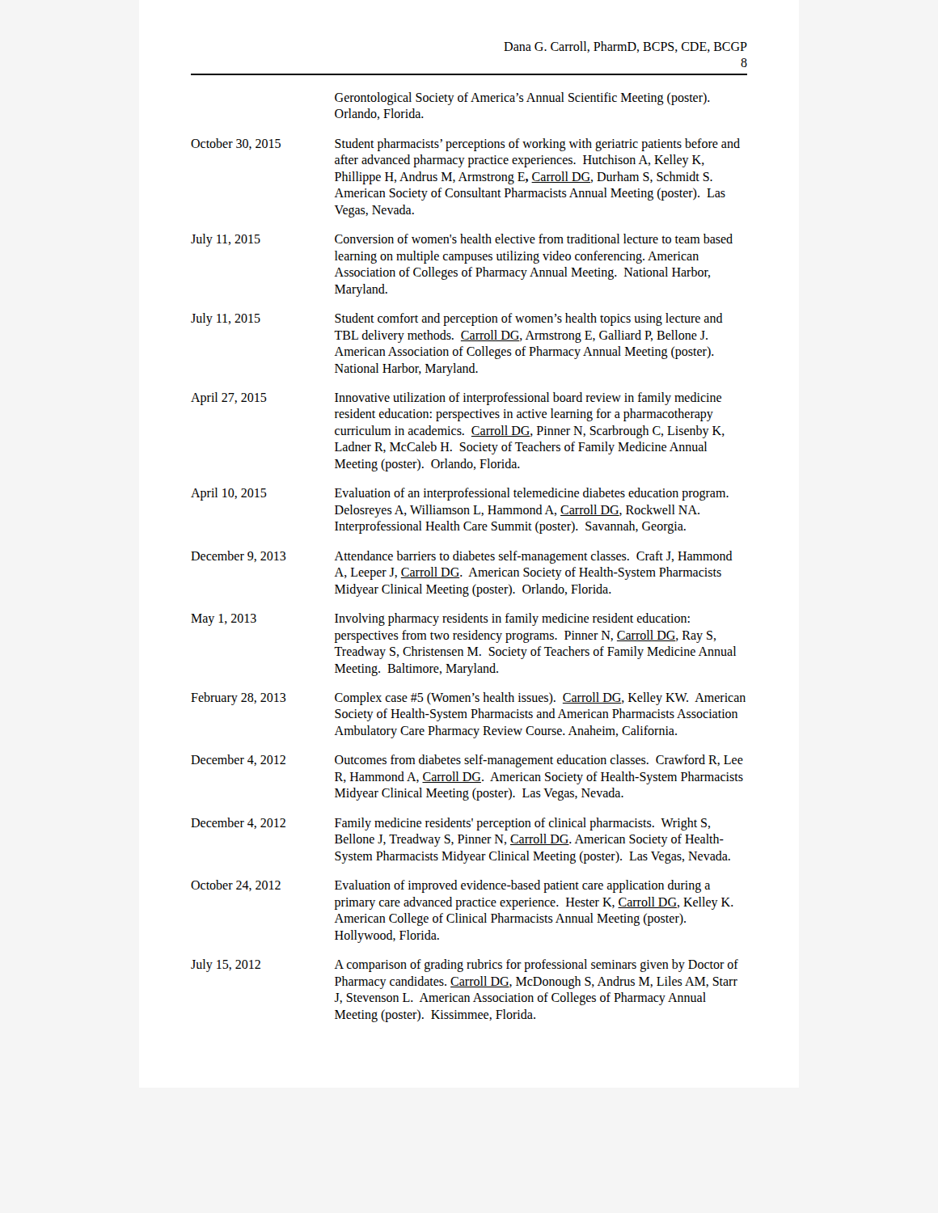Dana G. Carroll, PharmD, BCPS, CDE, BCGP
8
| | Gerontological Society of America’s Annual Scientific Meeting (poster). Orlando, Florida. |
| October 30, 2015 | Student pharmacists’ perceptions of working with geriatric patients before and after advanced pharmacy practice experiences. Hutchison A, Kelley K, Phillippe H, Andrus M, Armstrong E , Carroll DG , Durham S, Schmidt S. American Society of Consultant Pharmacists Annual Meeting (poster). Las Vegas, Nevada. |
| July 11, 2015 | Conversion of women's health elective from traditional lecture to team based learning on multiple campuses utilizing video conferencing. American Association of Colleges of Pharmacy Annual Meeting. National Harbor, Maryland. |
| July 11, 2015 | Student comfort and perception of women’s health topics using lecture and TBL delivery methods. Carroll DG , Armstrong E, Galliard P, Bellone J. American Association of Colleges of Pharmacy Annual Meeting (poster). National Harbor, Maryland. |
| April 27, 2015 | Innovative utilization of interprofessional board review in family medicine resident education: perspectives in active learning for a pharmacotherapy curriculum in academics. Carroll DG , Pinner N, Scarbrough C, Lisenby K, Ladner R, McCaleb H. Society of Teachers of Family Medicine Annual Meeting (poster). Orlando, Florida. |
| April 10, 2015 | Evaluation of an interprofessional telemedicine diabetes education program. Delosreyes A, Williamson L, Hammond A, Carroll DG , Rockwell NA. Interprofessional Health Care Summit (poster). Savannah, Georgia. |
| December 9, 2013 | Attendance barriers to diabetes self-management classes. Craft J, Hammond A, Leeper J, Carroll DG . American Society of Health-System Pharmacists Midyear Clinical Meeting (poster). Orlando, Florida. |
| May 1, 2013 | Involving pharmacy residents in family medicine resident education: perspectives from two residency programs. Pinner N, Carroll DG , Ray S, Treadway S, Christensen M. Society of Teachers of Family Medicine Annual Meeting. Baltimore, Maryland. |
| February 28, 2013 | Complex case #5 (Women’s health issues). Carroll DG , Kelley KW. American Society of Health-System Pharmacists and American Pharmacists Association Ambulatory Care Pharmacy Review Course. Anaheim, California. |
| December 4, 2012 | Outcomes from diabetes self-management education classes. Crawford R, Lee R, Hammond A, Carroll DG . American Society of Health-System Pharmacists Midyear Clinical Meeting (poster). Las Vegas, Nevada. |
| December 4, 2012 | Family medicine residents' perception of clinical pharmacists. Wright S, Bellone J, Treadway S, Pinner N, Carroll DG . American Society of Health-System Pharmacists Midyear Clinical Meeting (poster). Las Vegas, Nevada. |
| October 24, 2012 | Evaluation of improved evidence-based patient care application during a primary care advanced practice experience. Hester K, Carroll DG , Kelley K. American College of Clinical Pharmacists Annual Meeting (poster). Hollywood, Florida. |
| July 15, 2012 | A comparison of grading rubrics for professional seminars given by Doctor of Pharmacy candidates. Carroll DG , McDonough S, Andrus M, Liles AM, Starr J, Stevenson L. American Association of Colleges of Pharmacy Annual Meeting (poster). Kissimmee, Florida. |